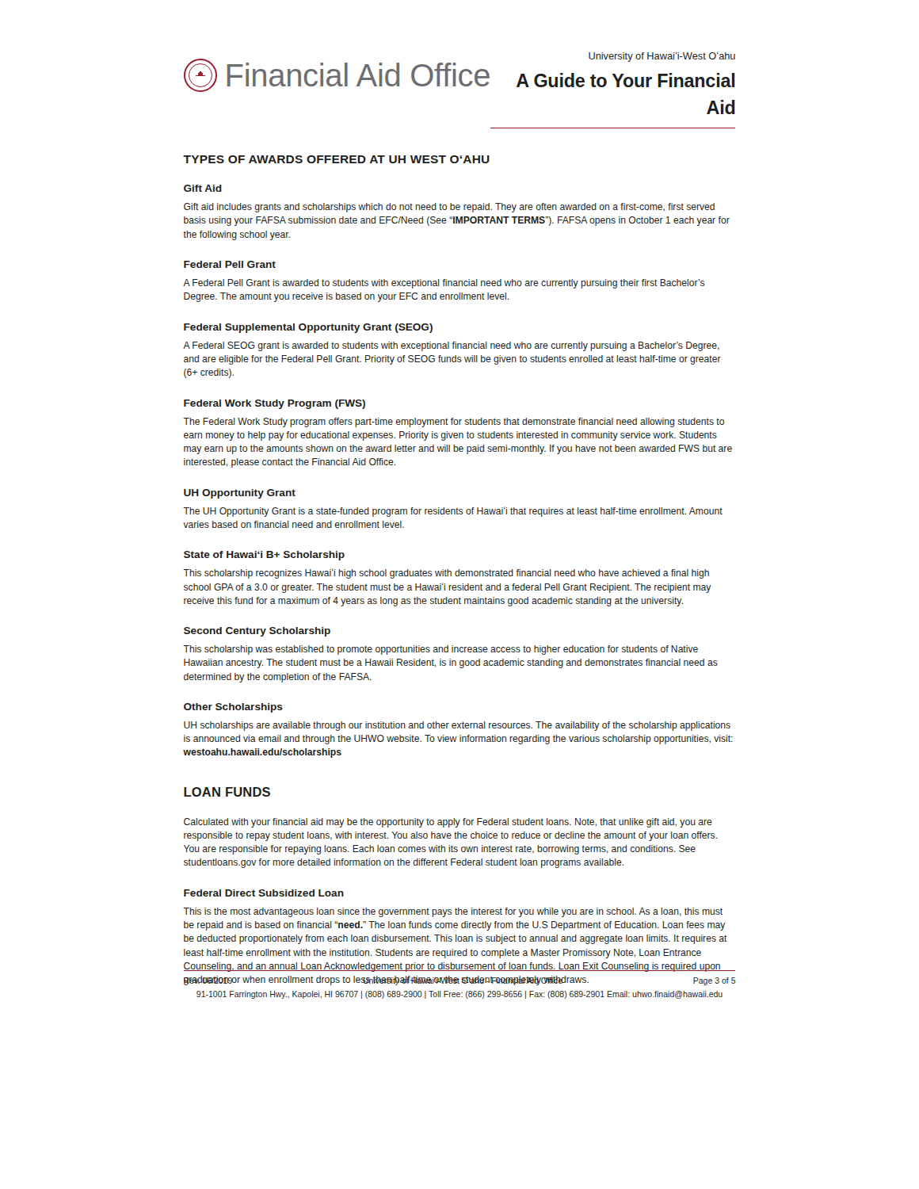Financial Aid Office
University of Hawaiʻi-West Oʻahu
A Guide to Your Financial Aid
TYPES OF AWARDS OFFERED AT UH WEST OʻAHU
Gift Aid
Gift aid includes grants and scholarships which do not need to be repaid. They are often awarded on a first-come, first served basis using your FAFSA submission date and EFC/Need (See “IMPORTANT TERMS”). FAFSA opens in October 1 each year for the following school year.
Federal Pell Grant
A Federal Pell Grant is awarded to students with exceptional financial need who are currently pursuing their first Bachelor’s Degree. The amount you receive is based on your EFC and enrollment level.
Federal Supplemental Opportunity Grant (SEOG)
A Federal SEOG grant is awarded to students with exceptional financial need who are currently pursuing a Bachelor’s Degree, and are eligible for the Federal Pell Grant. Priority of SEOG funds will be given to students enrolled at least half-time or greater (6+ credits).
Federal Work Study Program (FWS)
The Federal Work Study program offers part-time employment for students that demonstrate financial need allowing students to earn money to help pay for educational expenses. Priority is given to students interested in community service work. Students may earn up to the amounts shown on the award letter and will be paid semi-monthly. If you have not been awarded FWS but are interested, please contact the Financial Aid Office.
UH Opportunity Grant
The UH Opportunity Grant is a state-funded program for residents of Hawaiʻi that requires at least half-time enrollment. Amount varies based on financial need and enrollment level.
State of Hawaiʻi B+ Scholarship
This scholarship recognizes Hawaiʻi high school graduates with demonstrated financial need who have achieved a final high school GPA of a 3.0 or greater. The student must be a Hawaiʻi resident and a federal Pell Grant Recipient. The recipient may receive this fund for a maximum of 4 years as long as the student maintains good academic standing at the university.
Second Century Scholarship
This scholarship was established to promote opportunities and increase access to higher education for students of Native Hawaiian ancestry. The student must be a Hawaii Resident, is in good academic standing and demonstrates financial need as determined by the completion of the FAFSA.
Other Scholarships
UH scholarships are available through our institution and other external resources. The availability of the scholarship applications is announced via email and through the UHWO website. To view information regarding the various scholarship opportunities, visit: westoahu.hawaii.edu/scholarships
LOAN FUNDS
Calculated with your financial aid may be the opportunity to apply for Federal student loans. Note, that unlike gift aid, you are responsible to repay student loans, with interest. You also have the choice to reduce or decline the amount of your loan offers. You are responsible for repaying loans. Each loan comes with its own interest rate, borrowing terms, and conditions. See studentloans.gov for more detailed information on the different Federal student loan programs available.
Federal Direct Subsidized Loan
This is the most advantageous loan since the government pays the interest for you while you are in school. As a loan, this must be repaid and is based on financial “need.” The loan funds come directly from the U.S Department of Education. Loan fees may be deducted proportionately from each loan disbursement. This loan is subject to annual and aggregate loan limits. It requires at least half-time enrollment with the institution. Students are required to complete a Master Promissory Note, Loan Entrance Counseling, and an annual Loan Acknowledgement prior to disbursement of loan funds. Loan Exit Counseling is required upon graduation or when enrollment drops to less than half-time or the student completely withdraws.
Rev. 06/2019
University of Hawaiʻi-West Oʻahu - Financial Aid Office
Page 3 of 5
91-1001 Farrington Hwy., Kapolei, HI 96707 | (808) 689-2900 | Toll Free: (866) 299-8656 | Fax: (808) 689-2901 Email: uhwo.finaid@hawaii.edu